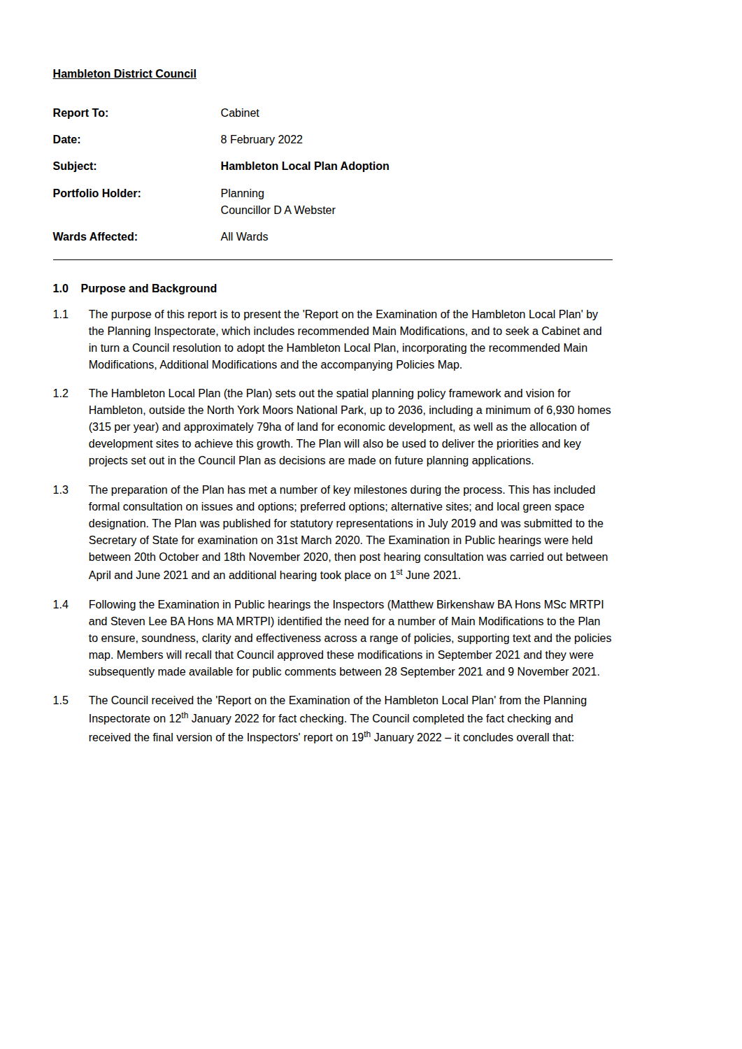Hambleton District Council
| Report To: | Cabinet |
| Date: | 8 February 2022 |
| Subject: | Hambleton Local Plan Adoption |
| Portfolio Holder: | Planning Councillor D A Webster |
| Wards Affected: | All Wards |
1.0 Purpose and Background
1.1
The purpose of this report is to present the 'Report on the Examination of the Hambleton Local Plan' by the Planning Inspectorate, which includes recommended Main Modifications, and to seek a Cabinet and in turn a Council resolution to adopt the Hambleton Local Plan, incorporating the recommended Main Modifications, Additional Modifications and the accompanying Policies Map.
1.2
The Hambleton Local Plan (the Plan) sets out the spatial planning policy framework and vision for Hambleton, outside the North York Moors National Park, up to 2036, including a minimum of 6,930 homes (315 per year) and approximately 79ha of land for economic development, as well as the allocation of development sites to achieve this growth. The Plan will also be used to deliver the priorities and key projects set out in the Council Plan as decisions are made on future planning applications.
1.3
The preparation of the Plan has met a number of key milestones during the process. This has included formal consultation on issues and options; preferred options; alternative sites; and local green space designation. The Plan was published for statutory representations in July 2019 and was submitted to the Secretary of State for examination on 31st March 2020. The Examination in Public hearings were held between 20th October and 18th November 2020, then post hearing consultation was carried out between April and June 2021 and an additional hearing took place on 1st June 2021.
1.4
Following the Examination in Public hearings the Inspectors (Matthew Birkenshaw BA Hons MSc MRTPI and Steven Lee BA Hons MA MRTPI) identified the need for a number of Main Modifications to the Plan to ensure, soundness, clarity and effectiveness across a range of policies, supporting text and the policies map. Members will recall that Council approved these modifications in September 2021 and they were subsequently made available for public comments between 28 September 2021 and 9 November 2021.
1.5
The Council received the 'Report on the Examination of the Hambleton Local Plan' from the Planning Inspectorate on 12th January 2022 for fact checking. The Council completed the fact checking and received the final version of the Inspectors' report on 19th January 2022 – it concludes overall that: